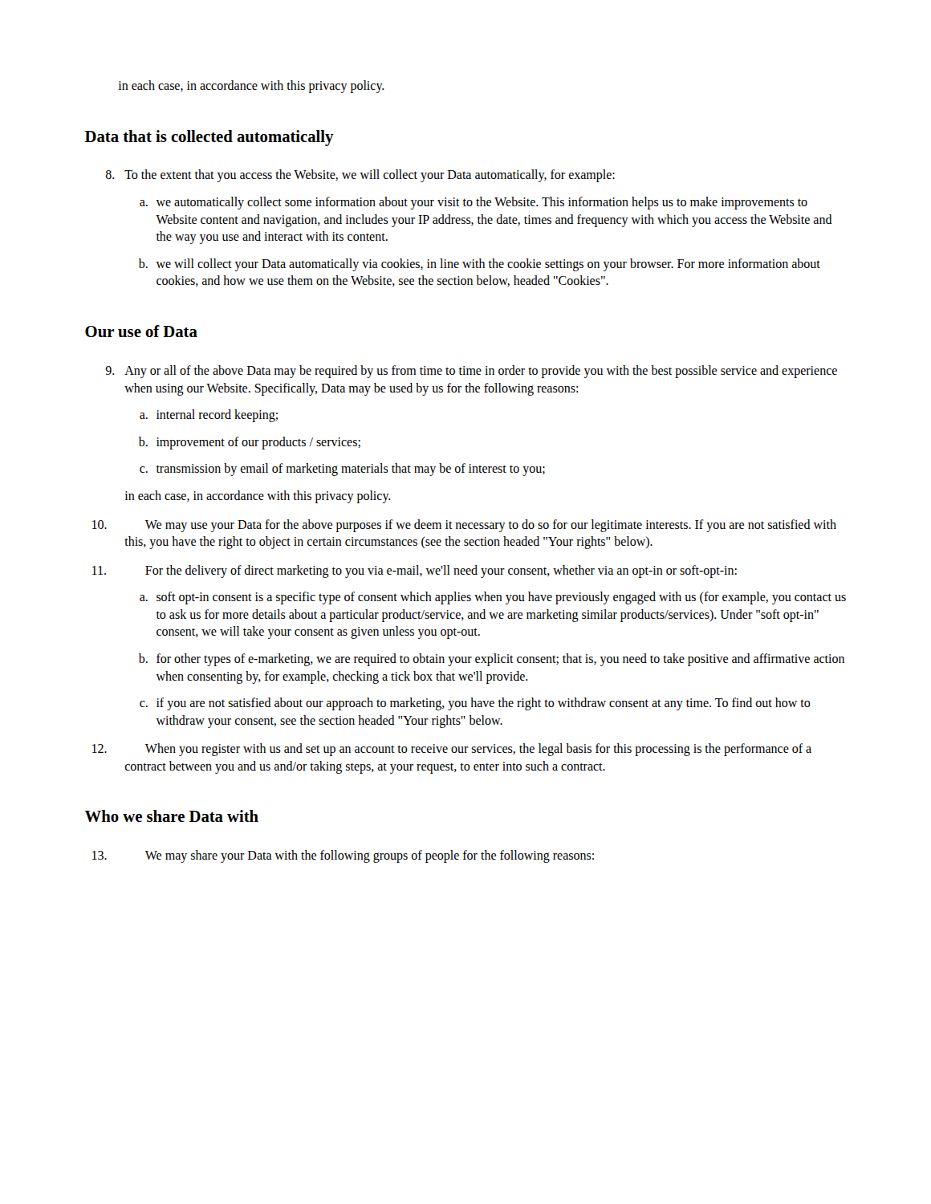in each case, in accordance with this privacy policy.
Data that is collected automatically
To the extent that you access the Website, we will collect your Data automatically, for example:
we automatically collect some information about your visit to the Website. This information helps us to make improvements to Website content and navigation, and includes your IP address, the date, times and frequency with which you access the Website and the way you use and interact with its content.
we will collect your Data automatically via cookies, in line with the cookie settings on your browser. For more information about cookies, and how we use them on the Website, see the section below, headed "Cookies".
Our use of Data
Any or all of the above Data may be required by us from time to time in order to provide you with the best possible service and experience when using our Website. Specifically, Data may be used by us for the following reasons:
internal record keeping;
improvement of our products / services;
transmission by email of marketing materials that may be of interest to you;
in each case, in accordance with this privacy policy.
10. We may use your Data for the above purposes if we deem it necessary to do so for our legitimate interests. If you are not satisfied with this, you have the right to object in certain circumstances (see the section headed "Your rights" below).
11. For the delivery of direct marketing to you via e-mail, we'll need your consent, whether via an opt-in or soft-opt-in:
soft opt-in consent is a specific type of consent which applies when you have previously engaged with us (for example, you contact us to ask us for more details about a particular product/service, and we are marketing similar products/services). Under "soft opt-in" consent, we will take your consent as given unless you opt-out.
for other types of e-marketing, we are required to obtain your explicit consent; that is, you need to take positive and affirmative action when consenting by, for example, checking a tick box that we'll provide.
if you are not satisfied about our approach to marketing, you have the right to withdraw consent at any time. To find out how to withdraw your consent, see the section headed "Your rights" below.
12. When you register with us and set up an account to receive our services, the legal basis for this processing is the performance of a contract between you and us and/or taking steps, at your request, to enter into such a contract.
Who we share Data with
13. We may share your Data with the following groups of people for the following reasons: